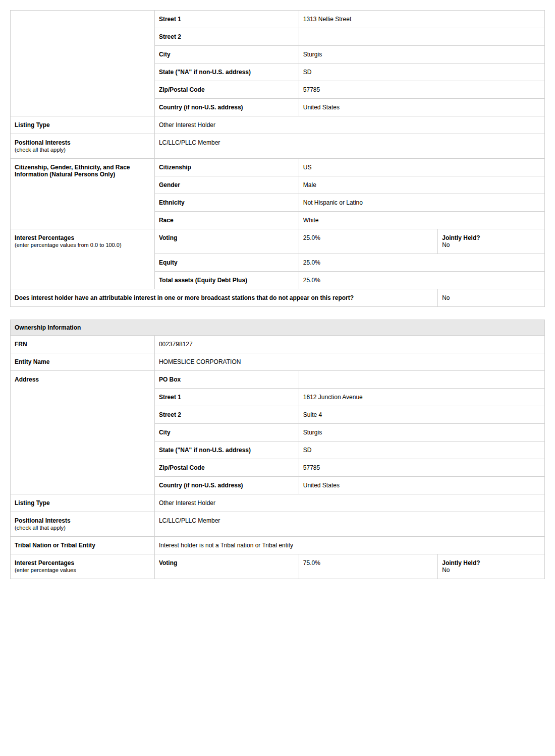| | Street 1 | 1313 Nellie Street |
| Street 2 | |
| City | Sturgis |
| State ("NA" if non-U.S. address) | SD |
| Zip/Postal Code | 57785 |
| Country (if non-U.S. address) | United States |
| Listing Type | Other Interest Holder |
| Positional Interests (check all that apply) | LC/LLC/PLLC Member |
| Citizenship, Gender, Ethnicity, and Race Information (Natural Persons Only) | Citizenship | US |
| Gender | Male |
| Ethnicity | Not Hispanic or Latino |
| Race | White |
| Interest Percentages (enter percentage values from 0.0 to 100.0) | Voting | 25.0% | Jointly Held? No |
| Equity | 25.0% |
| Total assets (Equity Debt Plus) | 25.0% |
| Does interest holder have an attributable interest in one or more broadcast stations that do not appear on this report? | No |
Ownership Information
| FRN | 0023798127 |
| Entity Name | HOMESLICE CORPORATION |
| Address | PO Box | |
| Street 1 | 1612 Junction Avenue |
| Street 2 | Suite 4 |
| City | Sturgis |
| State ("NA" if non-U.S. address) | SD |
| Zip/Postal Code | 57785 |
| Country (if non-U.S. address) | United States |
| Listing Type | Other Interest Holder |
| Positional Interests (check all that apply) | LC/LLC/PLLC Member |
| Tribal Nation or Tribal Entity | Interest holder is not a Tribal nation or Tribal entity |
| Interest Percentages (enter percentage values | Voting | 75.0% | Jointly Held? No |